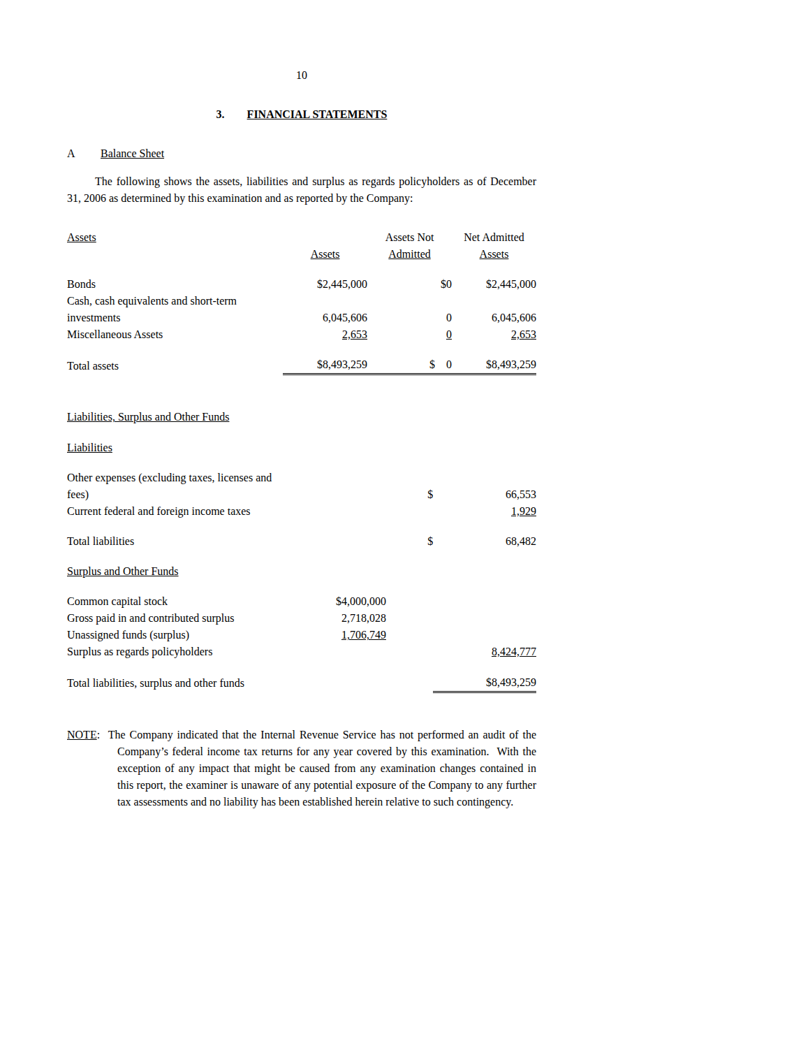10
3. FINANCIAL STATEMENTS
ABalance Sheet
The following shows the assets, liabilities and surplus as regards policyholders as of December 31, 2006 as determined by this examination and as reported by the Company:
| Assets | | Assets Not | Net Admitted |
| | Assets | Admitted | Assets |
| Bonds | $2,445,000 | $0 | $2,445,000 |
| Cash, cash equivalents and short-term investments | 6,045,606 | 0 | 6,045,606 |
| Miscellaneous Assets | 2,653 | 0 | 2,653 |
| Total assets | $8,493,259 | $ 0 | $8,493,259 |
| Liabilities, Surplus and Other Funds |
| Liabilities |
| Other expenses (excluding taxes, licenses and fees) | | $ | 66,553 |
| Current federal and foreign income taxes | | | 1,929 |
| Total liabilities | | $ | 68,482 |
| Surplus and Other Funds |
| Common capital stock | $4,000,000 | | |
| Gross paid in and contributed surplus | 2,718,028 | | |
| Unassigned funds (surplus) | 1,706,749 | | |
| Surplus as regards policyholders | | | 8,424,777 |
| Total liabilities, surplus and other funds | | | $8,493,259 |
NOTE: The Company indicated that the Internal Revenue Service has not performed an audit of the Company’s federal income tax returns for any year covered by this examination. With the exception of any impact that might be caused from any examination changes contained in this report, the examiner is unaware of any potential exposure of the Company to any further tax assessments and no liability has been established herein relative to such contingency.